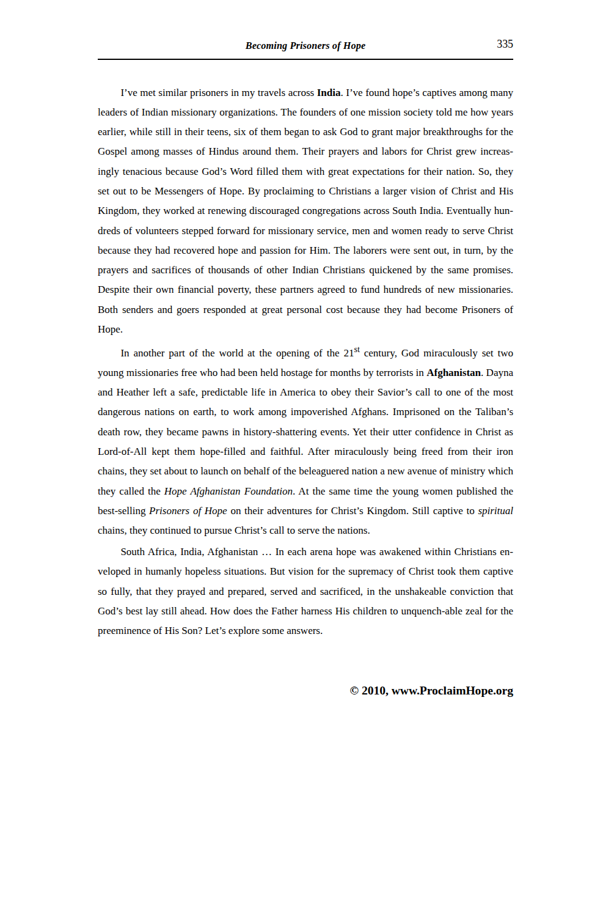Becoming Prisoners of Hope 335
I’ve met similar prisoners in my travels across India. I’ve found hope’s captives among many leaders of Indian missionary organizations. The founders of one mission society told me how years earlier, while still in their teens, six of them began to ask God to grant major breakthroughs for the Gospel among masses of Hindus around them. Their prayers and labors for Christ grew increasingly tenacious because God’s Word filled them with great expectations for their nation. So, they set out to be Messengers of Hope. By proclaiming to Christians a larger vision of Christ and His Kingdom, they worked at renewing discouraged congregations across South India. Eventually hundreds of volunteers stepped forward for missionary service, men and women ready to serve Christ because they had recovered hope and passion for Him. The laborers were sent out, in turn, by the prayers and sacrifices of thousands of other Indian Christians quickened by the same promises. Despite their own financial poverty, these partners agreed to fund hundreds of new missionaries. Both senders and goers responded at great personal cost because they had become Prisoners of Hope.
In another part of the world at the opening of the 21st century, God miraculously set two young missionaries free who had been held hostage for months by terrorists in Afghanistan. Dayna and Heather left a safe, predictable life in America to obey their Savior’s call to one of the most dangerous nations on earth, to work among impoverished Afghans. Imprisoned on the Taliban’s death row, they became pawns in history-shattering events. Yet their utter confidence in Christ as Lord-of-All kept them hope-filled and faithful. After miraculously being freed from their iron chains, they set about to launch on behalf of the beleaguered nation a new avenue of ministry which they called the Hope Afghanistan Foundation. At the same time the young women published the best-selling Prisoners of Hope on their adventures for Christ’s Kingdom. Still captive to spiritual chains, they continued to pursue Christ’s call to serve the nations.
South Africa, India, Afghanistan … In each arena hope was awakened within Christians enveloped in humanly hopeless situations. But vision for the supremacy of Christ took them captive so fully, that they prayed and prepared, served and sacrificed, in the unshakeable conviction that God’s best lay still ahead. How does the Father harness His children to unquench-able zeal for the preeminence of His Son? Let’s explore some answers.
© 2010, www.ProclaimHope.org